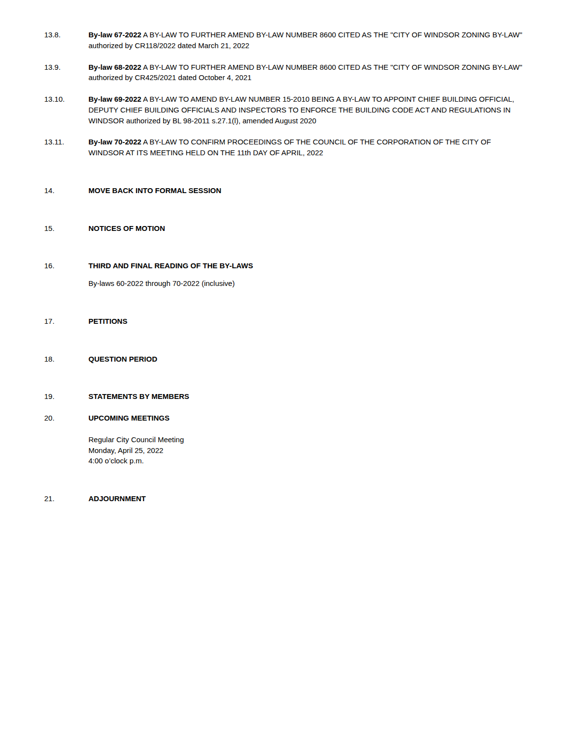13.8.
By-law 67-2022 A BY-LAW TO FURTHER AMEND BY-LAW NUMBER 8600 CITED AS THE "CITY OF WINDSOR ZONING BY-LAW" authorized by CR118/2022 dated March 21, 2022
13.9.
By-law 68-2022 A BY-LAW TO FURTHER AMEND BY-LAW NUMBER 8600 CITED AS THE "CITY OF WINDSOR ZONING BY-LAW" authorized by CR425/2021 dated October 4, 2021
13.10.
By-law 69-2022 A BY-LAW TO AMEND BY-LAW NUMBER 15-2010 BEING A BY-LAW TO APPOINT CHIEF BUILDING OFFICIAL, DEPUTY CHIEF BUILDING OFFICIALS AND INSPECTORS TO ENFORCE THE BUILDING CODE ACT AND REGULATIONS IN WINDSOR authorized by BL 98-2011 s.27.1(l), amended August 2020
13.11.
By-law 70-2022 A BY-LAW TO CONFIRM PROCEEDINGS OF THE COUNCIL OF THE CORPORATION OF THE CITY OF WINDSOR AT ITS MEETING HELD ON THE 11th DAY OF APRIL, 2022
14.
MOVE BACK INTO FORMAL SESSION
15.
NOTICES OF MOTION
16.
THIRD AND FINAL READING OF THE BY-LAWS
By-laws 60-2022 through 70-2022 (inclusive)
17.
PETITIONS
18.
QUESTION PERIOD
19.
STATEMENTS BY MEMBERS
20.
UPCOMING MEETINGS
Regular City Council Meeting
Monday, April 25, 2022
4:00 o’clock p.m.
21.
ADJOURNMENT